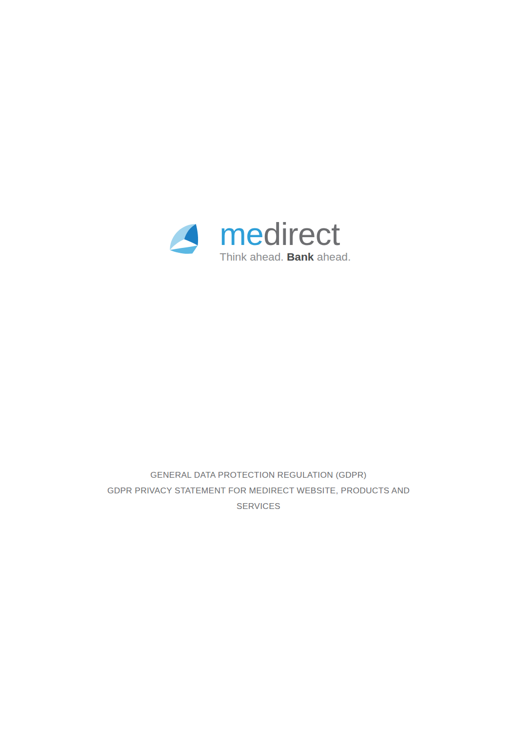me direct
Think ahead. Bank ahead.
General Data Protection Regulation (GDPR)
GDPR Privacy Statement for MeDirect Website, Products and Services